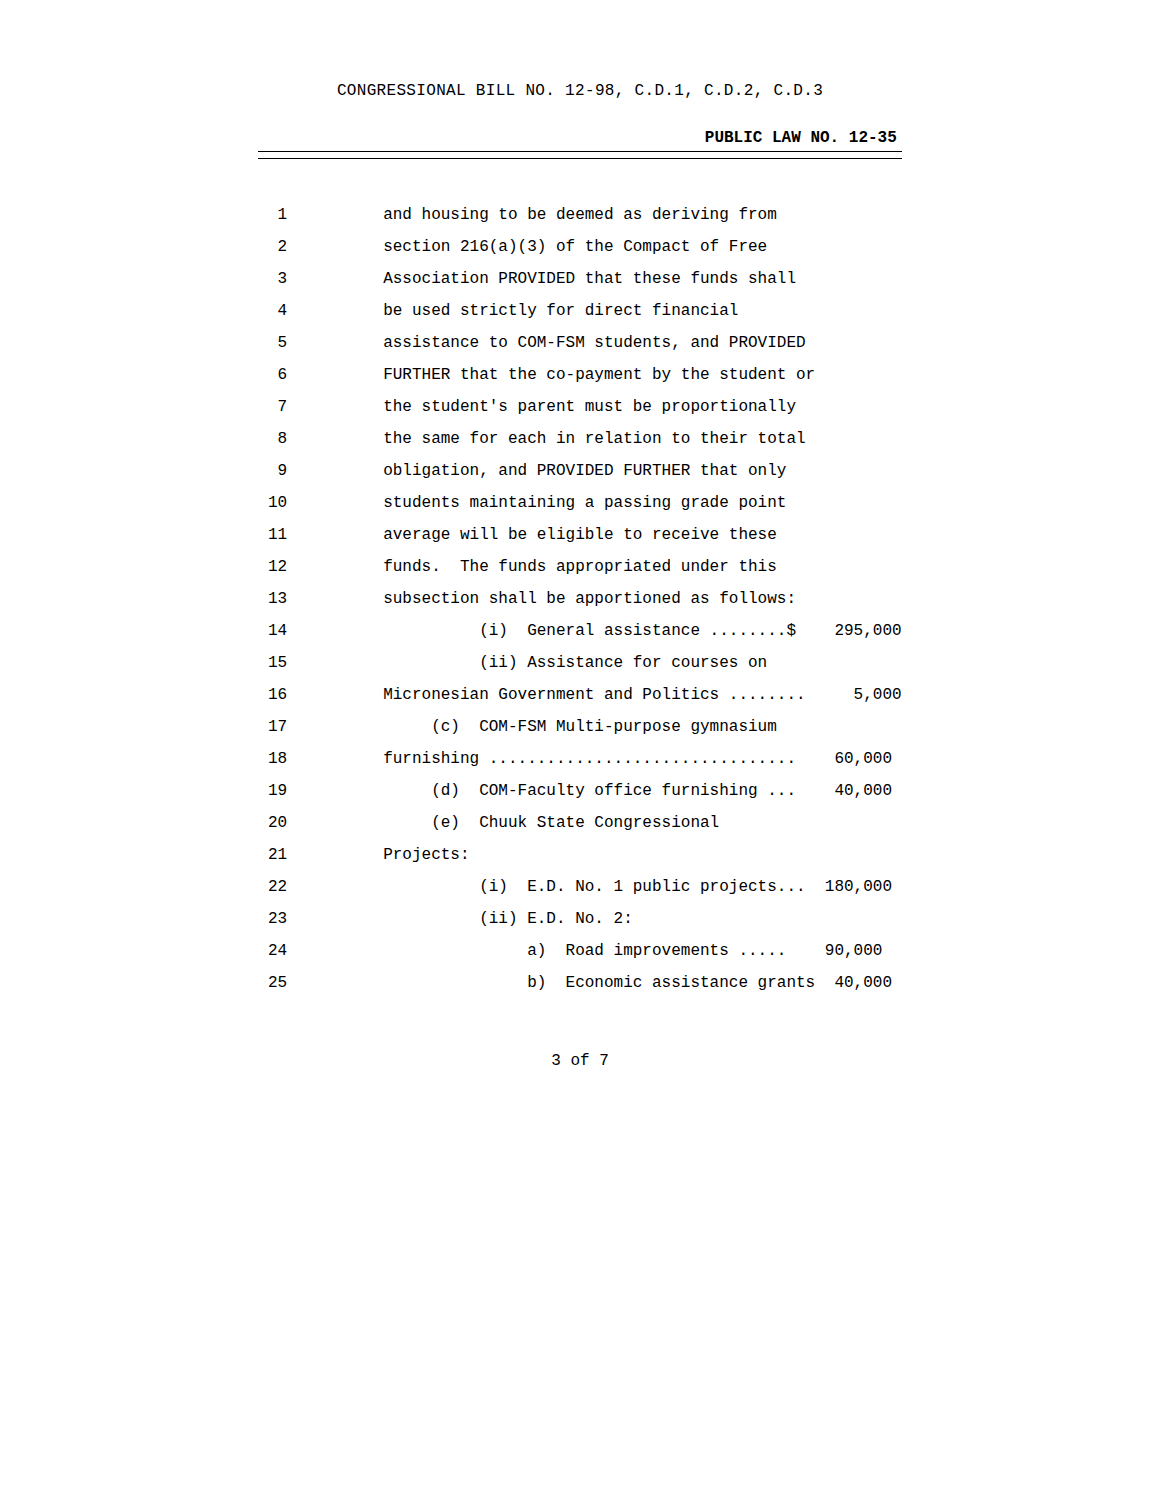CONGRESSIONAL BILL NO. 12-98, C.D.1, C.D.2, C.D.3
PUBLIC LAW NO. 12-35
| 1 | and housing to be deemed as deriving from |
| 2 | section 216(a)(3) of the Compact of Free |
| 3 | Association PROVIDED that these funds shall |
| 4 | be used strictly for direct financial |
| 5 | assistance to COM-FSM students, and PROVIDED |
| 6 | FURTHER that the co-payment by the student or |
| 7 | the student's parent must be proportionally |
| 8 | the same for each in relation to their total |
| 9 | obligation, and PROVIDED FURTHER that only |
| 10 | students maintaining a passing grade point |
| 11 | average will be eligible to receive these |
| 12 | funds. The funds appropriated under this |
| 13 | subsection shall be apportioned as follows: |
| 14 | (i) General assistance ........$ 295,000 |
| 15 | (ii) Assistance for courses on |
| 16 | Micronesian Government and Politics ........ 5,000 |
| 17 | (c) COM-FSM Multi-purpose gymnasium |
| 18 | furnishing ................................ 60,000 |
| 19 | (d) COM-Faculty office furnishing ... 40,000 |
| 20 | (e) Chuuk State Congressional |
| 21 | Projects: |
| 22 | (i) E.D. No. 1 public projects... 180,000 |
| 23 | (ii) E.D. No. 2: |
| 24 | a) Road improvements ..... 90,000 |
| 25 | b) Economic assistance grants 40,000 |
3 of 7